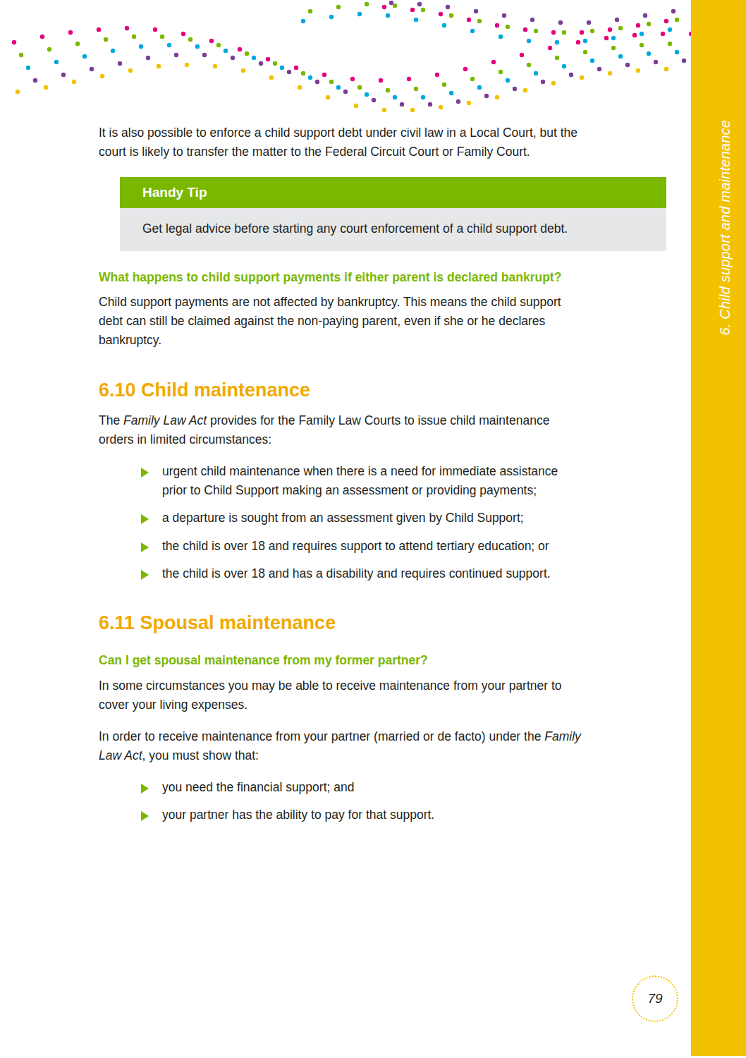6. Child support and maintenance
It is also possible to enforce a child support debt under civil law in a Local Court, but the court is likely to transfer the matter to the Federal Circuit Court or Family Court.
Handy Tip
Get legal advice before starting any court enforcement of a child support debt.
What happens to child support payments if either parent is declared bankrupt?
Child support payments are not affected by bankruptcy. This means the child support debt can still be claimed against the non-paying parent, even if she or he declares bankruptcy.
6.10 Child maintenance
The Family Law Act provides for the Family Law Courts to issue child maintenance orders in limited circumstances:
urgent child maintenance when there is a need for immediate assistance prior to Child Support making an assessment or providing payments;
a departure is sought from an assessment given by Child Support;
the child is over 18 and requires support to attend tertiary education; or
the child is over 18 and has a disability and requires continued support.
6.11 Spousal maintenance
Can I get spousal maintenance from my former partner?
In some circumstances you may be able to receive maintenance from your partner to cover your living expenses.
In order to receive maintenance from your partner (married or de facto) under the Family Law Act, you must show that:
you need the financial support; and
your partner has the ability to pay for that support.
79